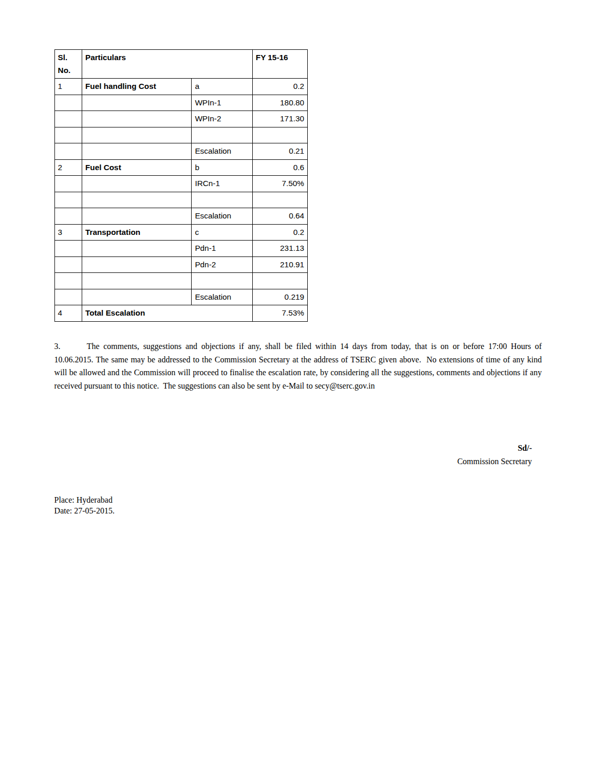| Sl. No. | Particulars | FY 15-16 |
| --- | --- | --- |
| 1 | Fuel handling Cost | a | 0.2 |
| | | WPIn-1 | 180.80 |
| | | WPIn-2 | 171.30 |
| | | Escalation | 0.21 |
| 2 | Fuel Cost | b | 0.6 |
| | | IRCn-1 | 7.50% |
| | | Escalation | 0.64 |
| 3 | Transportation | c | 0.2 |
| | | Pdn-1 | 231.13 |
| | | Pdn-2 | 210.91 |
| | | Escalation | 0.219 |
| 4 | Total Escalation | 7.53% |
3. The comments, suggestions and objections if any, shall be filed within 14 days from today, that is on or before 17:00 Hours of 10.06.2015. The same may be addressed to the Commission Secretary at the address of TSERC given above. No extensions of time of any kind will be allowed and the Commission will proceed to finalise the escalation rate, by considering all the suggestions, comments and objections if any received pursuant to this notice. The suggestions can also be sent by e-Mail to secy@tserc.gov.in
Sd/-
Commission Secretary
Place: Hyderabad
Date: 27-05-2015.